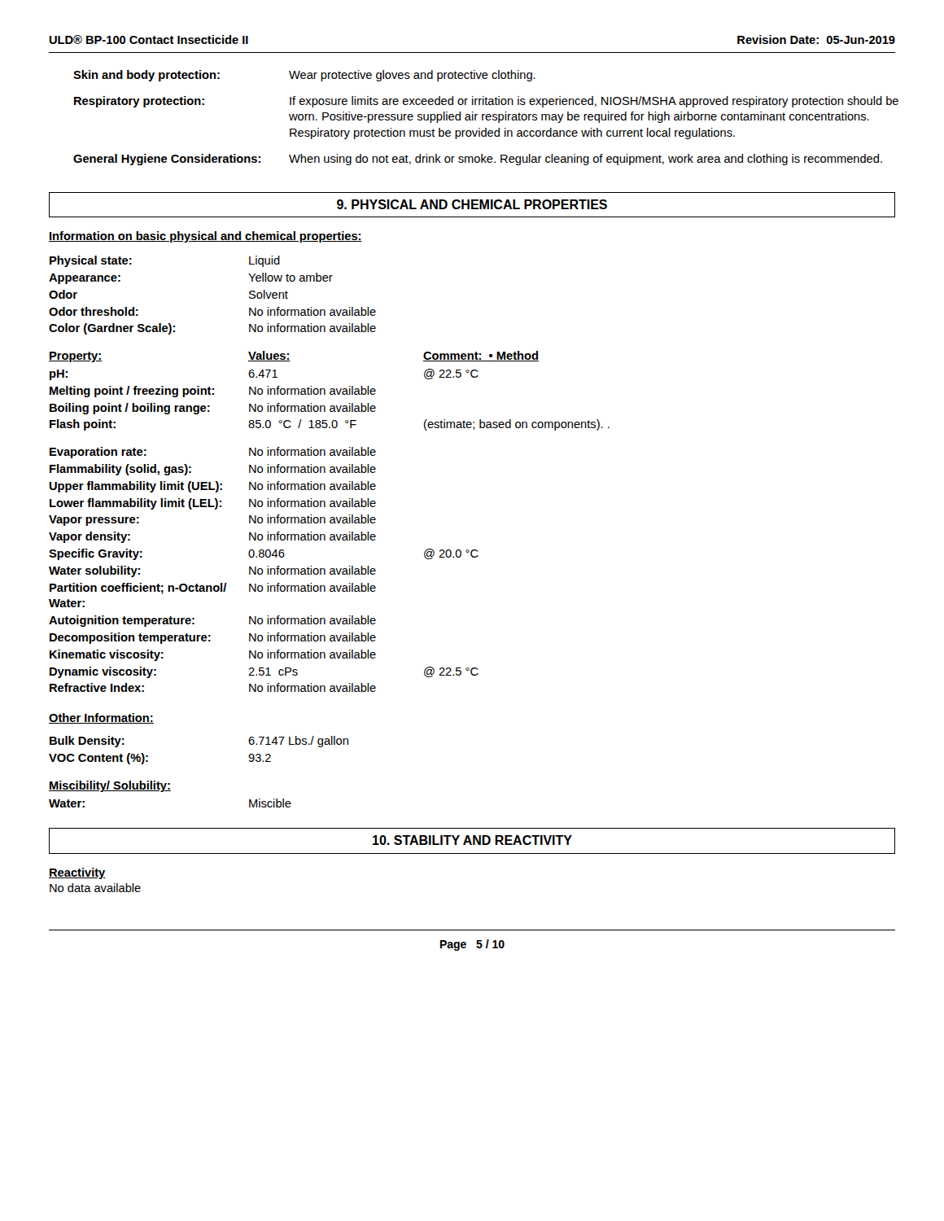ULD® BP-100 Contact Insecticide II Revision Date: 05-Jun-2019
| Skin and body protection: | Wear protective gloves and protective clothing. |
| Respiratory protection: | If exposure limits are exceeded or irritation is experienced, NIOSH/MSHA approved respiratory protection should be worn. Positive-pressure supplied air respirators may be required for high airborne contaminant concentrations. Respiratory protection must be provided in accordance with current local regulations. |
| General Hygiene Considerations: | When using do not eat, drink or smoke. Regular cleaning of equipment, work area and clothing is recommended. |
9. PHYSICAL AND CHEMICAL PROPERTIES
Information on basic physical and chemical properties:
| Physical state: | Liquid | |
| Appearance: | Yellow to amber | |
| Odor | Solvent | |
| Odor threshold: | No information available | |
| Color (Gardner Scale): | No information available | |
| Property: | Values: | Comment: • Method |
| pH: | 6.471 | @ 22.5 °C |
| Melting point / freezing point: | No information available | |
| Boiling point / boiling range: | No information available | |
| Flash point: | 85.0 °C / 185.0 °F | (estimate; based on components). . |
| Evaporation rate: | No information available | |
| Flammability (solid, gas): | No information available | |
| Upper flammability limit (UEL): | No information available | |
| Lower flammability limit (LEL): | No information available | |
| Vapor pressure: | No information available | |
| Vapor density: | No information available | |
| Specific Gravity: | 0.8046 | @ 20.0 °C |
| Water solubility: | No information available | |
| Partition coefficient; n-Octanol/ Water: | No information available | |
| Autoignition temperature: | No information available | |
| Decomposition temperature: | No information available | |
| Kinematic viscosity: | No information available | |
| Dynamic viscosity: | 2.51 cPs | @ 22.5 °C |
| Refractive Index: | No information available | |
Other Information:
| Bulk Density: | 6.7147 Lbs./ gallon | |
| VOC Content (%): | 93.2 | |
Miscibility/ Solubility:
| Water: | Miscible | |
10. STABILITY AND REACTIVITY
Reactivity
No data available
Page 5 / 10